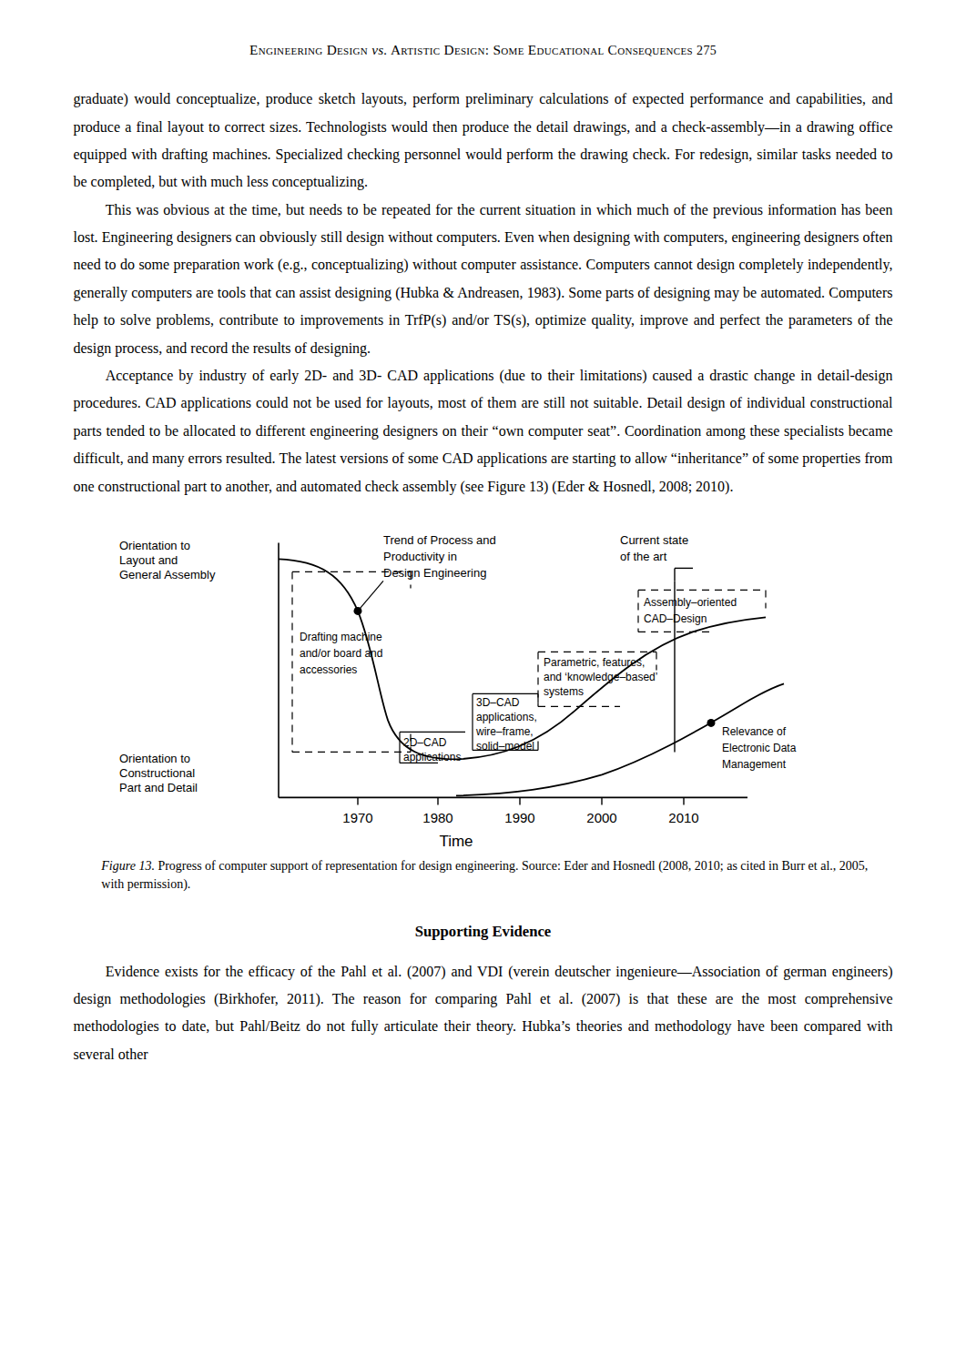Engineering Design vs. Artistic Design: Some Educational Consequences 275
graduate) would conceptualize, produce sketch layouts, perform preliminary calculations of expected performance and capabilities, and produce a final layout to correct sizes. Technologists would then produce the detail drawings, and a check-assembly—in a drawing office equipped with drafting machines. Specialized checking personnel would perform the drawing check. For redesign, similar tasks needed to be completed, but with much less conceptualizing.
This was obvious at the time, but needs to be repeated for the current situation in which much of the previous information has been lost. Engineering designers can obviously still design without computers. Even when designing with computers, engineering designers often need to do some preparation work (e.g., conceptualizing) without computer assistance. Computers cannot design completely independently, generally computers are tools that can assist designing (Hubka & Andreasen, 1983). Some parts of designing may be automated. Computers help to solve problems, contribute to improvements in TrfP(s) and/or TS(s), optimize quality, improve and perfect the parameters of the design process, and record the results of designing.
Acceptance by industry of early 2D- and 3D- CAD applications (due to their limitations) caused a drastic change in detail-design procedures. CAD applications could not be used for layouts, most of them are still not suitable. Detail design of individual constructional parts tended to be allocated to different engineering designers on their “own computer seat”. Coordination among these specialists became difficult, and many errors resulted. The latest versions of some CAD applications are starting to allow “inheritance” of some properties from one constructional part to another, and automated check assembly (see Figure 13) (Eder & Hosnedl, 2008; 2010).
Orientation to Layout and General Assembly Orientation to Constructional Part and Detail Trend of Process and Productivity in Design Engineering Current state of the art Drafting machine and/or board and accessories 2D–CAD applications 3D–CAD applications, wire–frame, solid–model Parametric, features, and ‘knowledge–based’ systems Assembly–oriented CAD–Design Relevance of Electronic Data Management 1970 1980 1990 2000 2010 Time
Figure 13. Progress of computer support of representation for design engineering. Source: Eder and Hosnedl (2008, 2010; as cited in Burr et al., 2005, with permission).
Supporting Evidence
Evidence exists for the efficacy of the Pahl et al. (2007) and VDI (verein deutscher ingenieure—Association of german engineers) design methodologies (Birkhofer, 2011). The reason for comparing Pahl et al. (2007) is that these are the most comprehensive methodologies to date, but Pahl/Beitz do not fully articulate their theory. Hubka’s theories and methodology have been compared with several other